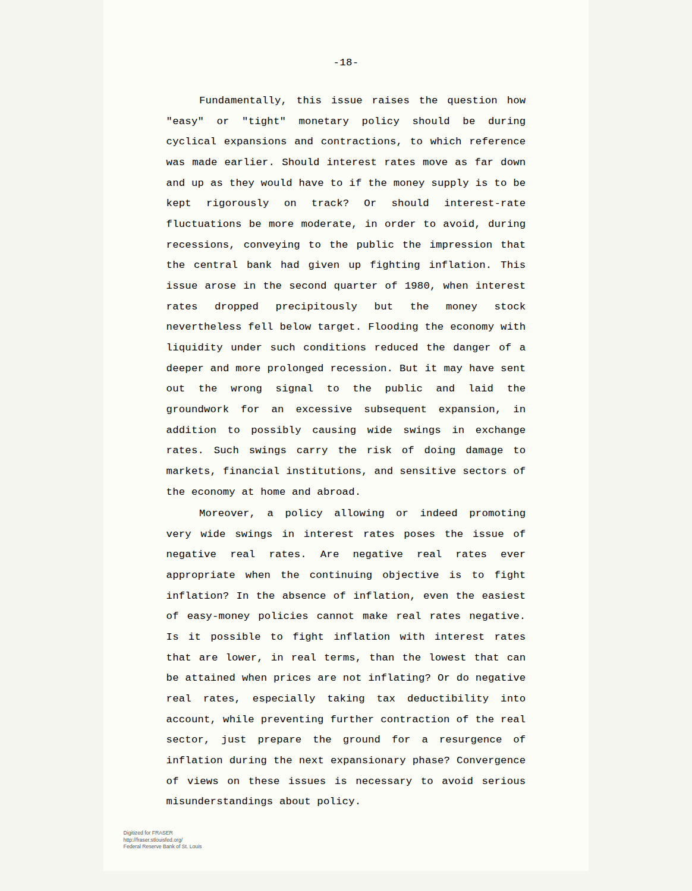-18-
Fundamentally, this issue raises the question how "easy" or "tight" monetary policy should be during cyclical expansions and contractions, to which reference was made earlier. Should interest rates move as far down and up as they would have to if the money supply is to be kept rigorously on track? Or should interest-rate fluctuations be more moderate, in order to avoid, during recessions, conveying to the public the impression that the central bank had given up fighting inflation. This issue arose in the second quarter of 1980, when interest rates dropped precipitously but the money stock nevertheless fell below target. Flooding the economy with liquidity under such conditions reduced the danger of a deeper and more prolonged recession. But it may have sent out the wrong signal to the public and laid the groundwork for an excessive subsequent expansion, in addition to possibly causing wide swings in exchange rates. Such swings carry the risk of doing damage to markets, financial institutions, and sensitive sectors of the economy at home and abroad.
Moreover, a policy allowing or indeed promoting very wide swings in interest rates poses the issue of negative real rates. Are negative real rates ever appropriate when the continuing objective is to fight inflation? In the absence of inflation, even the easiest of easy-money policies cannot make real rates negative. Is it possible to fight inflation with interest rates that are lower, in real terms, than the lowest that can be attained when prices are not inflating? Or do negative real rates, especially taking tax deductibility into account, while preventing further contraction of the real sector, just prepare the ground for a resurgence of inflation during the next expansionary phase? Convergence of views on these issues is necessary to avoid serious misunderstandings about policy.
Digitized for FRASER
http://fraser.stlouisfed.org/
Federal Reserve Bank of St. Louis